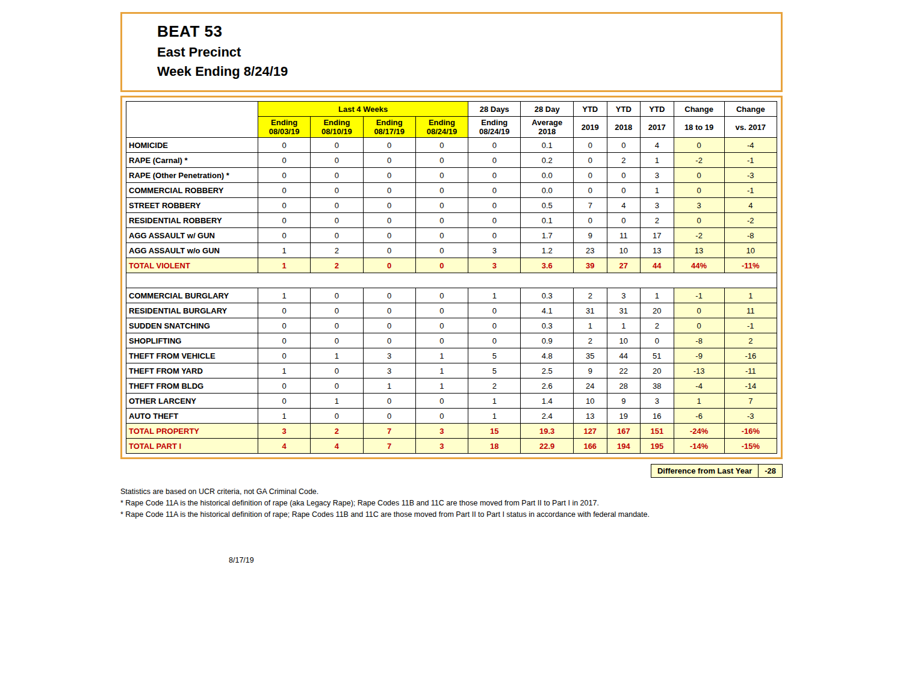BEAT 53
East Precinct
Week Ending 8/24/19
| | Last 4 Weeks | 28 Days | 28 Day | YTD | YTD | YTD | Change | Change |
| --- | --- | --- | --- | --- | --- | --- | --- | --- |
| Ending 08/03/19 | Ending 08/10/19 | Ending 08/17/19 | Ending 08/24/19 | Ending 08/24/19 | Average 2018 | 2019 | 2018 | 2017 | 18 to 19 | vs. 2017 |
| HOMICIDE | 0 | 0 | 0 | 0 | 0 | 0.1 | 0 | 0 | 4 | 0 | -4 |
| RAPE (Carnal) * | 0 | 0 | 0 | 0 | 0 | 0.2 | 0 | 2 | 1 | -2 | -1 |
| RAPE (Other Penetration) * | 0 | 0 | 0 | 0 | 0 | 0.0 | 0 | 0 | 3 | 0 | -3 |
| COMMERCIAL ROBBERY | 0 | 0 | 0 | 0 | 0 | 0.0 | 0 | 0 | 1 | 0 | -1 |
| STREET ROBBERY | 0 | 0 | 0 | 0 | 0 | 0.5 | 7 | 4 | 3 | 3 | 4 |
| RESIDENTIAL ROBBERY | 0 | 0 | 0 | 0 | 0 | 0.1 | 0 | 0 | 2 | 0 | -2 |
| AGG ASSAULT w/ GUN | 0 | 0 | 0 | 0 | 0 | 1.7 | 9 | 11 | 17 | -2 | -8 |
| AGG ASSAULT w/o GUN | 1 | 2 | 0 | 0 | 3 | 1.2 | 23 | 10 | 13 | 13 | 10 |
| TOTAL VIOLENT | 1 | 2 | 0 | 0 | 3 | 3.6 | 39 | 27 | 44 | 44% | -11% |
| COMMERCIAL BURGLARY | 1 | 0 | 0 | 0 | 1 | 0.3 | 2 | 3 | 1 | -1 | 1 |
| RESIDENTIAL BURGLARY | 0 | 0 | 0 | 0 | 0 | 4.1 | 31 | 31 | 20 | 0 | 11 |
| SUDDEN SNATCHING | 0 | 0 | 0 | 0 | 0 | 0.3 | 1 | 1 | 2 | 0 | -1 |
| SHOPLIFTING | 0 | 0 | 0 | 0 | 0 | 0.9 | 2 | 10 | 0 | -8 | 2 |
| THEFT FROM VEHICLE | 0 | 1 | 3 | 1 | 5 | 4.8 | 35 | 44 | 51 | -9 | -16 |
| THEFT FROM YARD | 1 | 0 | 3 | 1 | 5 | 2.5 | 9 | 22 | 20 | -13 | -11 |
| THEFT FROM BLDG | 0 | 0 | 1 | 1 | 2 | 2.6 | 24 | 28 | 38 | -4 | -14 |
| OTHER LARCENY | 0 | 1 | 0 | 0 | 1 | 1.4 | 10 | 9 | 3 | 1 | 7 |
| AUTO THEFT | 1 | 0 | 0 | 0 | 1 | 2.4 | 13 | 19 | 16 | -6 | -3 |
| TOTAL PROPERTY | 3 | 2 | 7 | 3 | 15 | 19.3 | 127 | 167 | 151 | -24% | -16% |
| TOTAL PART I | 4 | 4 | 7 | 3 | 18 | 22.9 | 166 | 194 | 195 | -14% | -15% |
| Difference from Last Year | -28 |
Statistics are based on UCR criteria, not GA Criminal Code.
* Rape Code 11A is the historical definition of rape (aka Legacy Rape); Rape Codes 11B and 11C are those moved from Part II to Part I in 2017.
* Rape Code 11A is the historical definition of rape; Rape Codes 11B and 11C are those moved from Part II to Part I status in accordance with federal mandate.
8/17/19